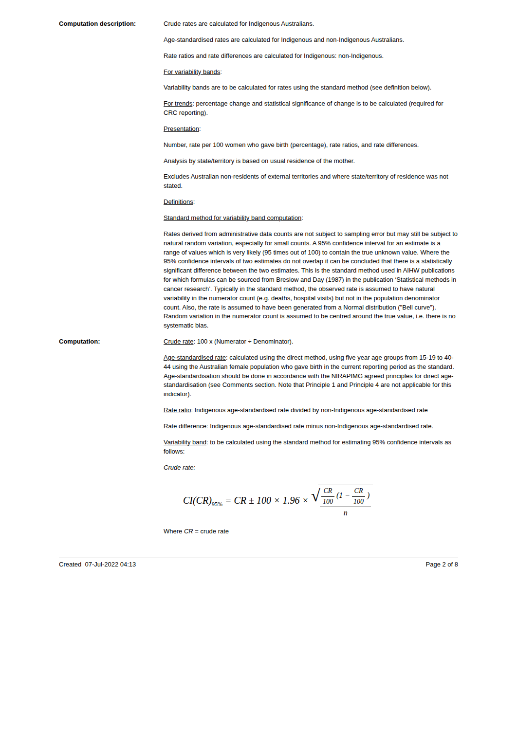| Computation description: | Crude rates are calculated for Indigenous Australians. Age-standardised rates are calculated for Indigenous and non-Indigenous Australians. Rate ratios and rate differences are calculated for Indigenous: non-Indigenous. For variability bands : Variability bands are to be calculated for rates using the standard method (see definition below). For trends : percentage change and statistical significance of change is to be calculated (required for CRC reporting). Presentation : Number, rate per 100 women who gave birth (percentage), rate ratios, and rate differences. Analysis by state/territory is based on usual residence of the mother. Excludes Australian non-residents of external territories and where state/territory of residence was not stated. Definitions : Standard method for variability band computation : Rates derived from administrative data counts are not subject to sampling error but may still be subject to natural random variation, especially for small counts. A 95% confidence interval for an estimate is a range of values which is very likely (95 times out of 100) to contain the true unknown value. Where the 95% confidence intervals of two estimates do not overlap it can be concluded that there is a statistically significant difference between the two estimates. This is the standard method used in AIHW publications for which formulas can be sourced from Breslow and Day (1987) in the publication ‘Statistical methods in cancer research’. Typically in the standard method, the observed rate is assumed to have natural variability in the numerator count (e.g. deaths, hospital visits) but not in the population denominator count. Also, the rate is assumed to have been generated from a Normal distribution ("Bell curve"). Random variation in the numerator count is assumed to be centred around the true value, i.e. there is no systematic bias. |
| Computation: | Crude rate : 100 x (Numerator ÷ Denominator). Age-standardised rate : calculated using the direct method, using five year age groups from 15-19 to 40-44 using the Australian female population who gave birth in the current reporting period as the standard. Age-standardisation should be done in accordance with the NIRAPIMG agreed principles for direct age-standardisation (see Comments section. Note that Principle 1 and Principle 4 are not applicable for this indicator). Rate ratio : Indigenous age-standardised rate divided by non-Indigenous age-standardised rate Rate difference : Indigenous age-standardised rate minus non-Indigenous age-standardised rate. Variability band : to be calculated using the standard method for estimating 95% confidence intervals as follows: Crude rate: CI(CR) 95% = CR ± 100 × 1.96 × CR 100 (1 − CR 100 ) n Where CR = crude rate |
Created 07-Jul-2022 04:13 Page 2 of 8